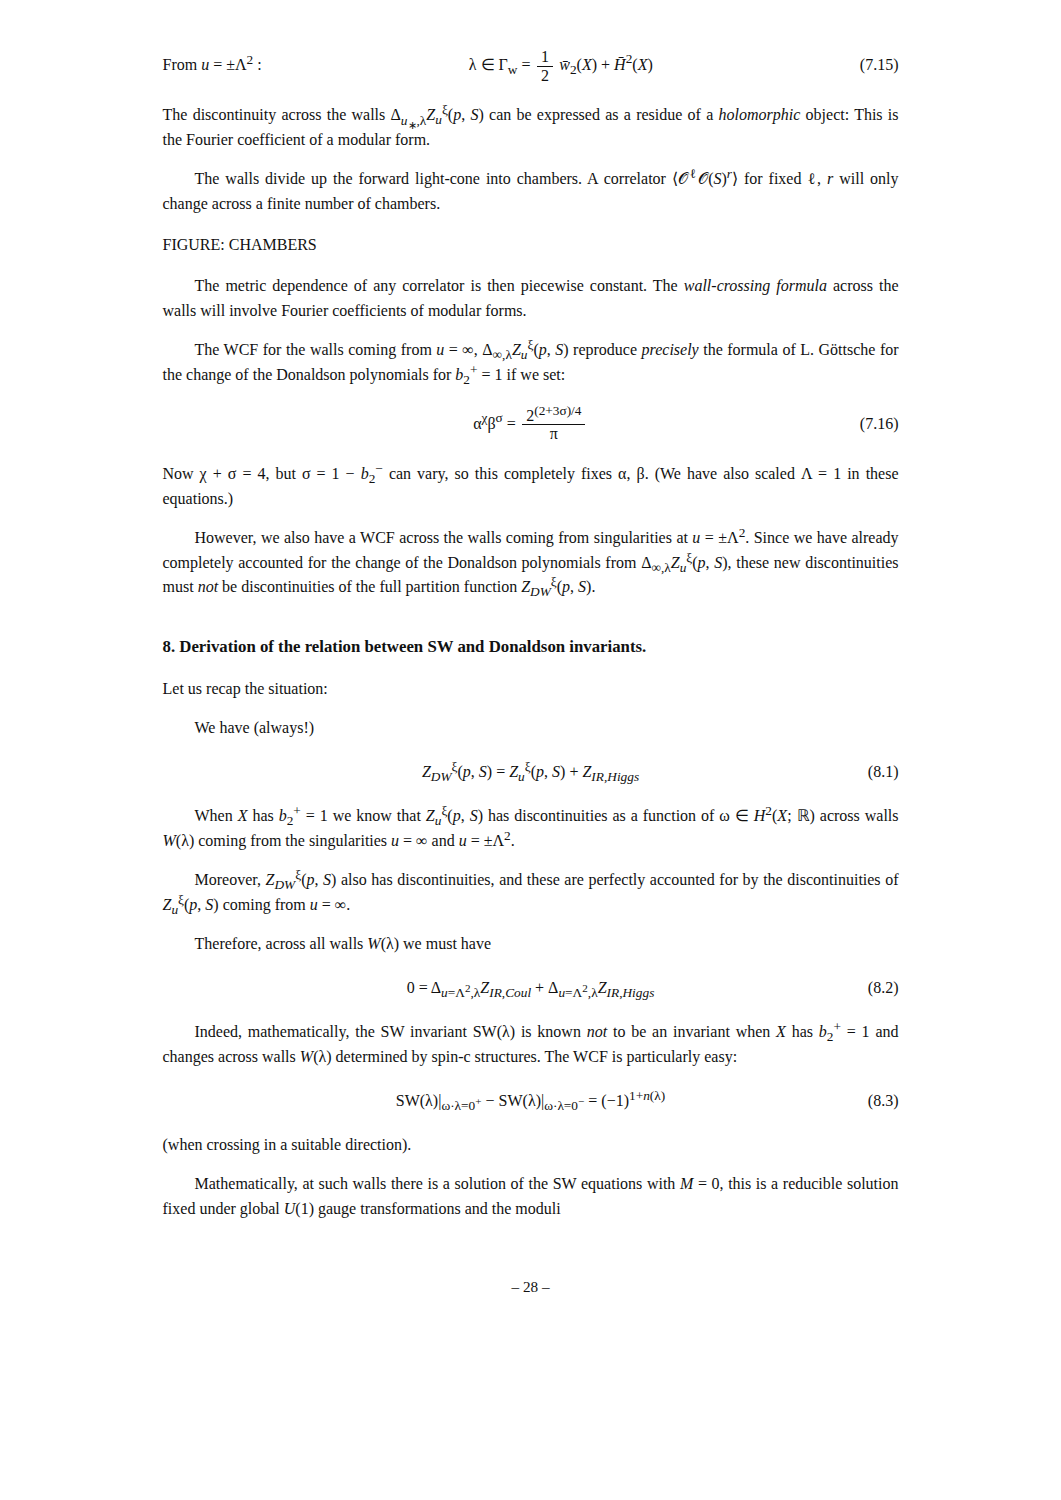From u = ±Λ2 : λ ∈ Γw = 12 w̄2(X) + H̄2(X) (7.15)
The discontinuity across the walls Δu∗,λZuξ(p, S) can be expressed as a residue of a holomorphic object: This is the Fourier coefficient of a modular form.
The walls divide up the forward light-cone into chambers. A correlator ⟨𝒪ℓ𝒪(S)r⟩ for fixed ℓ, r will only change across a finite number of chambers.
FIGURE: CHAMBERS
The metric dependence of any correlator is then piecewise constant. The wall-crossing formula across the walls will involve Fourier coefficients of modular forms.
The WCF for the walls coming from u = ∞, Δ∞,λZuξ(p, S) reproduce precisely the formula of L. Göttsche for the change of the Donaldson polynomials for b2+ = 1 if we set:
αχβσ = 2(2+3σ)/4 π (7.16)
Now χ + σ = 4, but σ = 1 − b2− can vary, so this completely fixes α, β. (We have also scaled Λ = 1 in these equations.)
However, we also have a WCF across the walls coming from singularities at u = ±Λ2. Since we have already completely accounted for the change of the Donaldson polynomials from Δ∞,λZuξ(p, S), these new discontinuities must not be discontinuities of the full partition function ZDWξ(p, S).
8. Derivation of the relation between SW and Donaldson invariants.
Let us recap the situation:
We have (always!)
ZDWξ(p, S) = Zuξ(p, S) + ZIR,Higgs (8.1)
When X has b2+ = 1 we know that Zuξ(p, S) has discontinuities as a function of ω ∈ H2(X; ℝ) across walls W(λ) coming from the singularities u = ∞ and u = ±Λ2.
Moreover, ZDWξ(p, S) also has discontinuities, and these are perfectly accounted for by the discontinuities of Zuξ(p, S) coming from u = ∞.
Therefore, across all walls W(λ) we must have
0 = Δu=Λ2,λZIR,Coul + Δu=Λ2,λZIR,Higgs (8.2)
Indeed, mathematically, the SW invariant SW(λ) is known not to be an invariant when X has b2+ = 1 and changes across walls W(λ) determined by spin-c structures. The WCF is particularly easy:
SW(λ)|ω·λ=0+ − SW(λ)|ω·λ=0− = (−1)1+n(λ) (8.3)
(when crossing in a suitable direction).
Mathematically, at such walls there is a solution of the SW equations with M = 0, this is a reducible solution fixed under global U(1) gauge transformations and the moduli
– 28 –